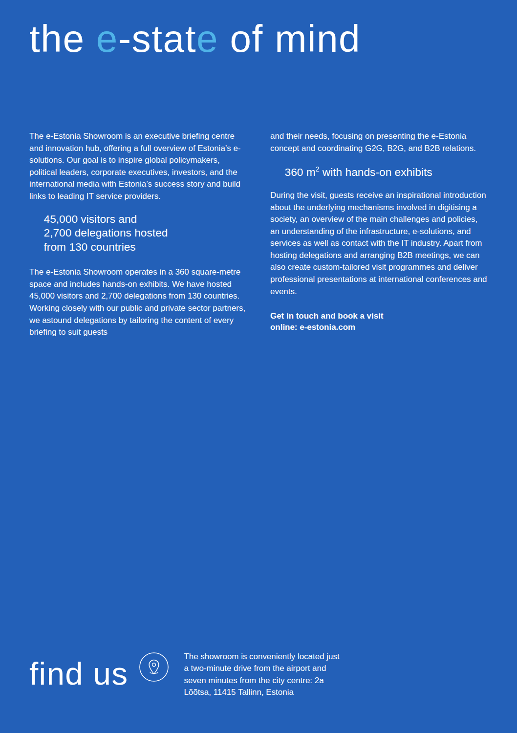the e-state of mind
The e-Estonia Showroom is an executive briefing centre and innovation hub, offering a full overview of Estonia’s e-solutions. Our goal is to inspire global policymakers, political leaders, corporate executives, investors, and the international media with Estonia’s success story and build links to leading IT service providers.
45,000 visitors and
2,700 delegations hosted
from 130 countries
The e-Estonia Showroom operates in a 360 square-metre space and includes hands-on exhibits. We have hosted 45,000 visitors and 2,700 delegations from 130 countries. Working closely with our public and private sector partners, we astound delegations by tailoring the content of every briefing to suit guests
and their needs, focusing on presenting the e-Estonia concept and coordinating G2G, B2G, and B2B relations.
360 m2 with hands-on exhibits
During the visit, guests receive an inspirational introduction about the underlying mechanisms involved in digitising a society, an overview of the main challenges and policies, an understanding of the infrastructure, e-solutions, and services as well as contact with the IT industry. Apart from hosting delegations and arranging B2B meetings, we can also create custom-tailored visit programmes and deliver professional presentations at international conferences and events.
Get in touch and book a visit
online: e-estonia.com
find us
The showroom is conveniently located just a two-minute drive from the airport and seven minutes from the city centre: 2a Lõõtsa, 11415 Tallinn, Estonia